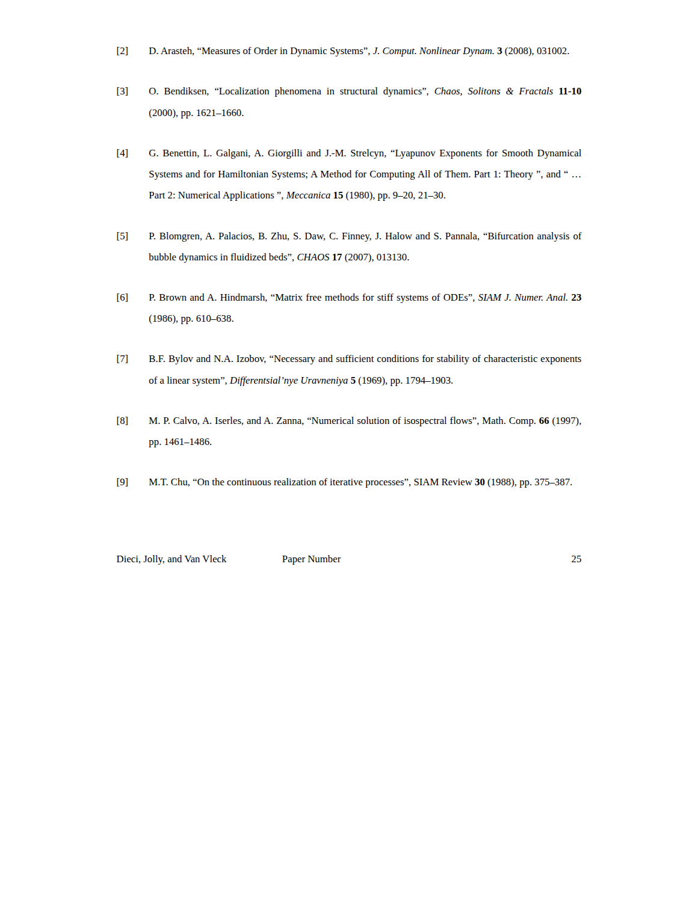[2] D. Arasteh, “Measures of Order in Dynamic Systems”, J. Comput. Nonlinear Dynam. 3 (2008), 031002.
[3] O. Bendiksen, “Localization phenomena in structural dynamics”, Chaos, Solitons & Fractals 11-10 (2000), pp. 1621–1660.
[4] G. Benettin, L. Galgani, A. Giorgilli and J.-M. Strelcyn, “Lyapunov Exponents for Smooth Dynamical Systems and for Hamiltonian Systems; A Method for Computing All of Them. Part 1: Theory ”, and “ … Part 2: Numerical Applications ”, Meccanica 15 (1980), pp. 9–20, 21–30.
[5] P. Blomgren, A. Palacios, B. Zhu, S. Daw, C. Finney, J. Halow and S. Pannala, “Bifurcation analysis of bubble dynamics in fluidized beds”, CHAOS 17 (2007), 013130.
[6] P. Brown and A. Hindmarsh, “Matrix free methods for stiff systems of ODEs”, SIAM J. Numer. Anal. 23 (1986), pp. 610–638.
[7] B.F. Bylov and N.A. Izobov, “Necessary and sufficient conditions for stability of characteristic exponents of a linear system”, Differentsial’nye Uravneniya 5 (1969), pp. 1794–1903.
[8] M. P. Calvo, A. Iserles, and A. Zanna, “Numerical solution of isospectral flows”, Math. Comp. 66 (1997), pp. 1461–1486.
[9] M.T. Chu, “On the continuous realization of iterative processes”, SIAM Review 30 (1988), pp. 375–387.
Dieci, Jolly, and Van Vleck Paper Number 25